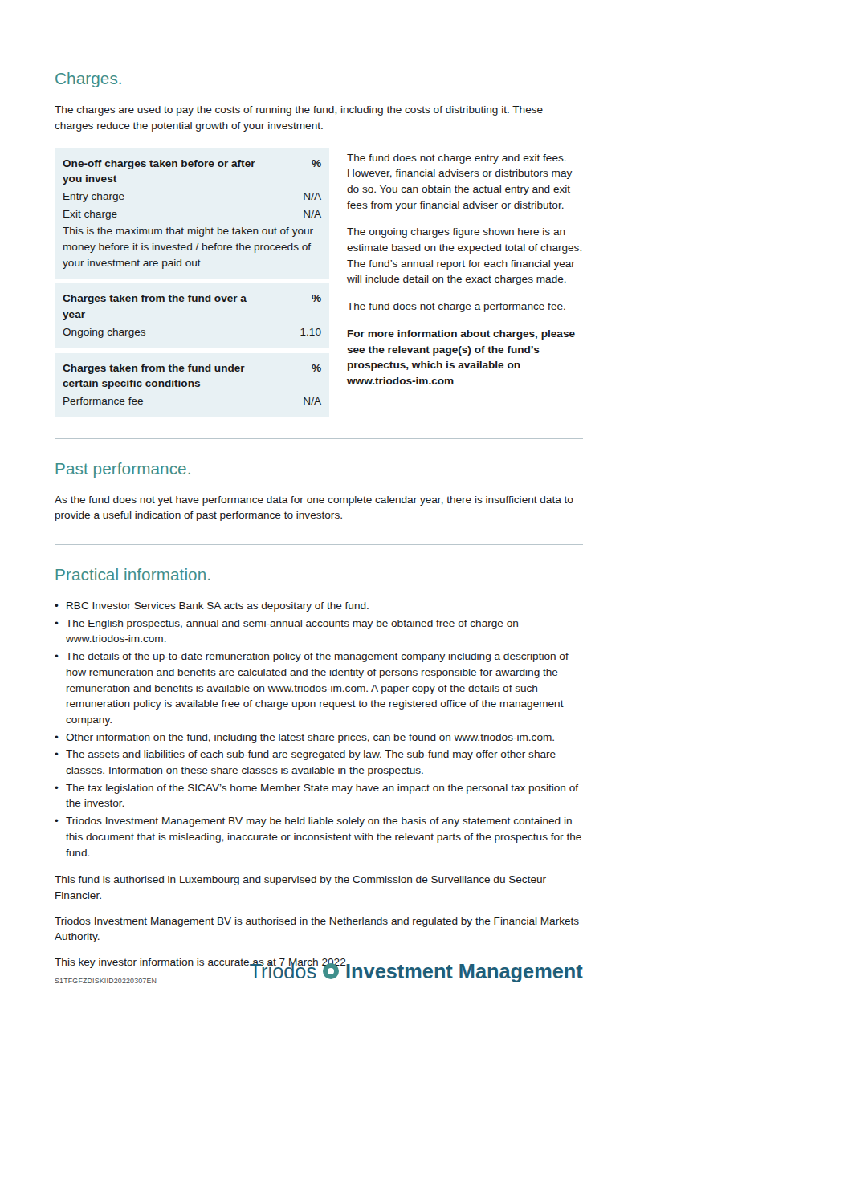Charges.
The charges are used to pay the costs of running the fund, including the costs of distributing it. These charges reduce the potential growth of your investment.
| One-off charges taken before or after you invest | % |
| Entry charge | N/A |
| Exit charge | N/A |
| This is the maximum that might be taken out of your money before it is invested / before the proceeds of your investment are paid out |
| Charges taken from the fund over a year | % |
| Ongoing charges | 1.10 |
| Charges taken from the fund under certain specific conditions | % |
| Performance fee | N/A |
The fund does not charge entry and exit fees. However, financial advisers or distributors may do so. You can obtain the actual entry and exit fees from your financial adviser or distributor.
The ongoing charges figure shown here is an estimate based on the expected total of charges. The fund’s annual report for each financial year will include detail on the exact charges made.
The fund does not charge a performance fee.
For more information about charges, please see the relevant page(s) of the fund’s prospectus, which is available on www.triodos-im.com
Past performance.
As the fund does not yet have performance data for one complete calendar year, there is insufficient data to provide a useful indication of past performance to investors.
Practical information.
RBC Investor Services Bank SA acts as depositary of the fund.
The English prospectus, annual and semi-annual accounts may be obtained free of charge on www.triodos-im.com.
The details of the up-to-date remuneration policy of the management company including a description of how remuneration and benefits are calculated and the identity of persons responsible for awarding the remuneration and benefits is available on www.triodos-im.com. A paper copy of the details of such remuneration policy is available free of charge upon request to the registered office of the management company.
Other information on the fund, including the latest share prices, can be found on www.triodos-im.com.
The assets and liabilities of each sub-fund are segregated by law. The sub-fund may offer other share classes. Information on these share classes is available in the prospectus.
The tax legislation of the SICAV’s home Member State may have an impact on the personal tax position of the investor.
Triodos Investment Management BV may be held liable solely on the basis of any statement contained in this document that is misleading, inaccurate or inconsistent with the relevant parts of the prospectus for the fund.
This fund is authorised in Luxembourg and supervised by the Commission de Surveillance du Secteur Financier.
Triodos Investment Management BV is authorised in the Netherlands and regulated by the Financial Markets Authority.
This key investor information is accurate as at 7 March 2022.
S1TFGFZDISKIID20220307EN
Triodos Investment Management